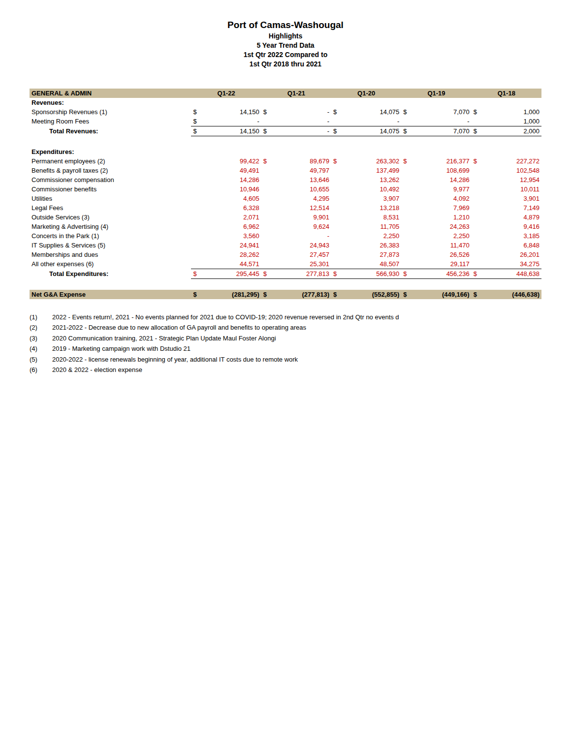Port of Camas-Washougal
Highlights
5 Year Trend Data
1st Qtr 2022 Compared to
1st Qtr 2018 thru 2021
| GENERAL & ADMIN | Q1-22 | Q1-21 | Q1-20 | Q1-19 | Q1-18 |
| --- | --- | --- | --- | --- | --- |
| Revenues: | |
| Sponsorship Revenues (1) | $ | 14,150 | $ | - | $ | 14,075 | $ | 7,070 | $ | 1,000 |
| Meeting Room Fees | $ | - | | - | | - | | - | | 1,000 |
| Total Revenues: | $ | 14,150 | $ | - | $ | 14,075 | $ | 7,070 | $ | 2,000 |
| Expenditures: | |
| Permanent employees (2) | | 99,422 | $ | 89,679 | $ | 263,302 | $ | 216,377 | $ | 227,272 |
| Benefits & payroll taxes (2) | | 49,491 | | 49,797 | | 137,499 | | 108,699 | | 102,548 |
| Commissioner compensation | | 14,286 | | 13,646 | | 13,262 | | 14,286 | | 12,954 |
| Commissioner benefits | | 10,946 | | 10,655 | | 10,492 | | 9,977 | | 10,011 |
| Utilities | | 4,605 | | 4,295 | | 3,907 | | 4,092 | | 3,901 |
| Legal Fees | | 6,328 | | 12,514 | | 13,218 | | 7,969 | | 7,149 |
| Outside Services (3) | | 2,071 | | 9,901 | | 8,531 | | 1,210 | | 4,879 |
| Marketing & Advertising (4) | | 6,962 | | 9,624 | | 11,705 | | 24,263 | | 9,416 |
| Concerts in the Park (1) | | 3,560 | | - | | 2,250 | | 2,250 | | 3,185 |
| IT Supplies & Services (5) | | 24,941 | | 24,943 | | 26,383 | | 11,470 | | 6,848 |
| Memberships and dues | | 28,262 | | 27,457 | | 27,873 | | 26,526 | | 26,201 |
| All other expenses (6) | | 44,571 | | 25,301 | | 48,507 | | 29,117 | | 34,275 |
| Total Expenditures: | $ | 295,445 | $ | 277,813 | $ | 566,930 | $ | 456,236 | $ | 448,638 |
| Net G&A Expense | $ | (281,295) | $ | (277,813) | $ | (552,855) | $ | (449,166) | $ | (446,638) |
(1) 2022 - Events return!, 2021 - No events planned for 2021 due to COVID-19; 2020 revenue reversed in 2nd Qtr no events d
(2) 2021-2022 - Decrease due to new allocation of GA payroll and benefits to operating areas
(3) 2020 Communication training, 2021 - Strategic Plan Update Maul Foster Alongi
(4) 2019 - Marketing campaign work with Dstudio 21
(5) 2020-2022 - license renewals beginning of year, additional IT costs due to remote work
(6) 2020 & 2022 - election expense